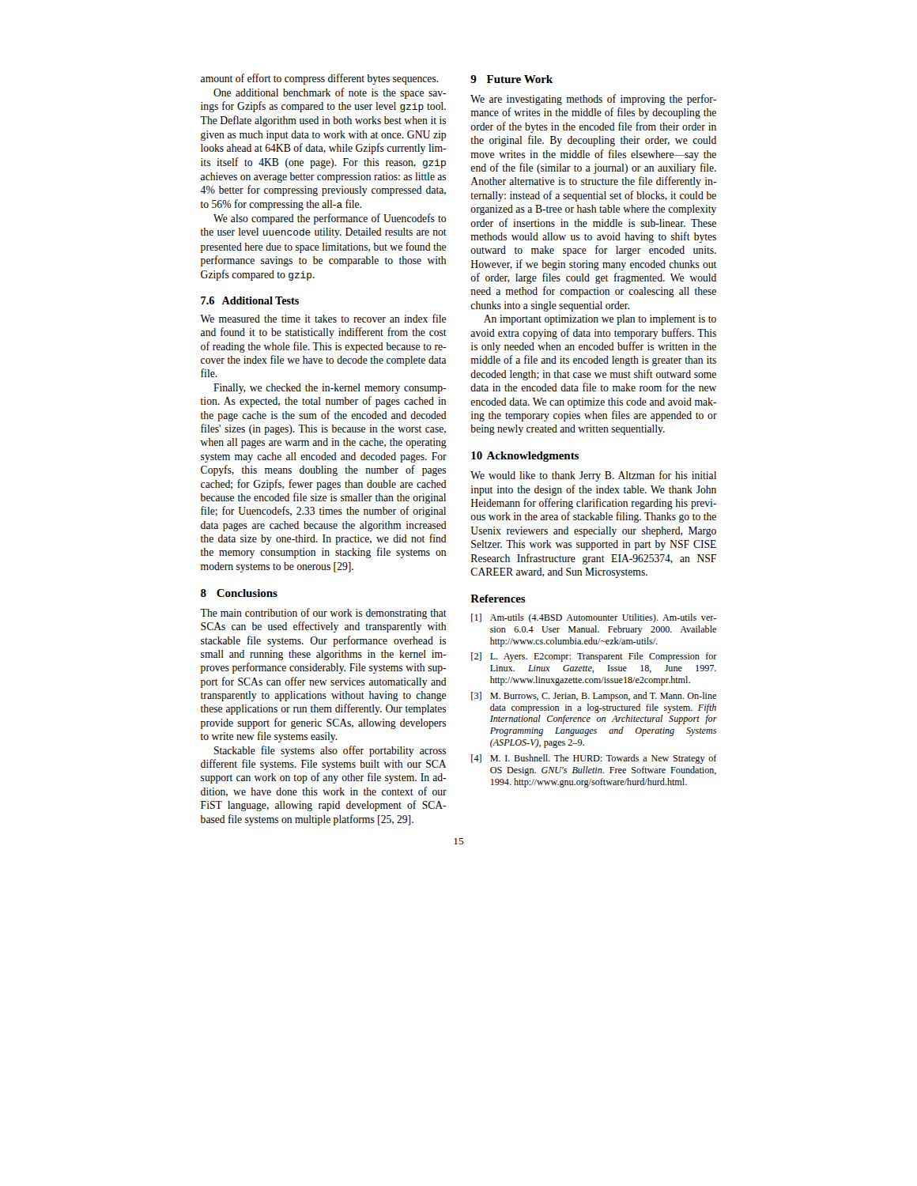amount of effort to compress different bytes sequences.
One additional benchmark of note is the space savings for Gzipfs as compared to the user level gzip tool. The Deflate algorithm used in both works best when it is given as much input data to work with at once. GNU zip looks ahead at 64KB of data, while Gzipfs currently limits itself to 4KB (one page). For this reason, gzip achieves on average better compression ratios: as little as 4% better for compressing previously compressed data, to 56% for compressing the all-a file.
We also compared the performance of Uuencodefs to the user level uuencode utility. Detailed results are not presented here due to space limitations, but we found the performance savings to be comparable to those with Gzipfs compared to gzip.
7.6 Additional Tests
We measured the time it takes to recover an index file and found it to be statistically indifferent from the cost of reading the whole file. This is expected because to recover the index file we have to decode the complete data file.
Finally, we checked the in-kernel memory consumption. As expected, the total number of pages cached in the page cache is the sum of the encoded and decoded files' sizes (in pages). This is because in the worst case, when all pages are warm and in the cache, the operating system may cache all encoded and decoded pages. For Copyfs, this means doubling the number of pages cached; for Gzipfs, fewer pages than double are cached because the encoded file size is smaller than the original file; for Uuencodefs, 2.33 times the number of original data pages are cached because the algorithm increased the data size by one-third. In practice, we did not find the memory consumption in stacking file systems on modern systems to be onerous [29].
8 Conclusions
The main contribution of our work is demonstrating that SCAs can be used effectively and transparently with stackable file systems. Our performance overhead is small and running these algorithms in the kernel improves performance considerably. File systems with support for SCAs can offer new services automatically and transparently to applications without having to change these applications or run them differently. Our templates provide support for generic SCAs, allowing developers to write new file systems easily.
Stackable file systems also offer portability across different file systems. File systems built with our SCA support can work on top of any other file system. In addition, we have done this work in the context of our FiST language, allowing rapid development of SCA-based file systems on multiple platforms [25, 29].
9 Future Work
We are investigating methods of improving the performance of writes in the middle of files by decoupling the order of the bytes in the encoded file from their order in the original file. By decoupling their order, we could move writes in the middle of files elsewhere—say the end of the file (similar to a journal) or an auxiliary file. Another alternative is to structure the file differently internally: instead of a sequential set of blocks, it could be organized as a B-tree or hash table where the complexity order of insertions in the middle is sub-linear. These methods would allow us to avoid having to shift bytes outward to make space for larger encoded units. However, if we begin storing many encoded chunks out of order, large files could get fragmented. We would need a method for compaction or coalescing all these chunks into a single sequential order.
An important optimization we plan to implement is to avoid extra copying of data into temporary buffers. This is only needed when an encoded buffer is written in the middle of a file and its encoded length is greater than its decoded length; in that case we must shift outward some data in the encoded data file to make room for the new encoded data. We can optimize this code and avoid making the temporary copies when files are appended to or being newly created and written sequentially.
10 Acknowledgments
We would like to thank Jerry B. Altzman for his initial input into the design of the index table. We thank John Heidemann for offering clarification regarding his previous work in the area of stackable filing. Thanks go to the Usenix reviewers and especially our shepherd, Margo Seltzer. This work was supported in part by NSF CISE Research Infrastructure grant EIA-9625374, an NSF CAREER award, and Sun Microsystems.
References
[1] Am-utils (4.4BSD Automounter Utilities). Am-utils version 6.0.4 User Manual. February 2000. Available http://www.cs.columbia.edu/~ezk/am-utils/.
[2] L. Ayers. E2compr: Transparent File Compression for Linux. Linux Gazette, Issue 18, June 1997. http://www.linuxgazette.com/issue18/e2compr.html.
[3] M. Burrows, C. Jerian, B. Lampson, and T. Mann. On-line data compression in a log-structured file system. Fifth International Conference on Architectural Support for Programming Languages and Operating Systems (ASPLOS-V), pages 2–9.
[4] M. I. Bushnell. The HURD: Towards a New Strategy of OS Design. GNU's Bulletin. Free Software Foundation, 1994. http://www.gnu.org/software/hurd/hurd.html.
15